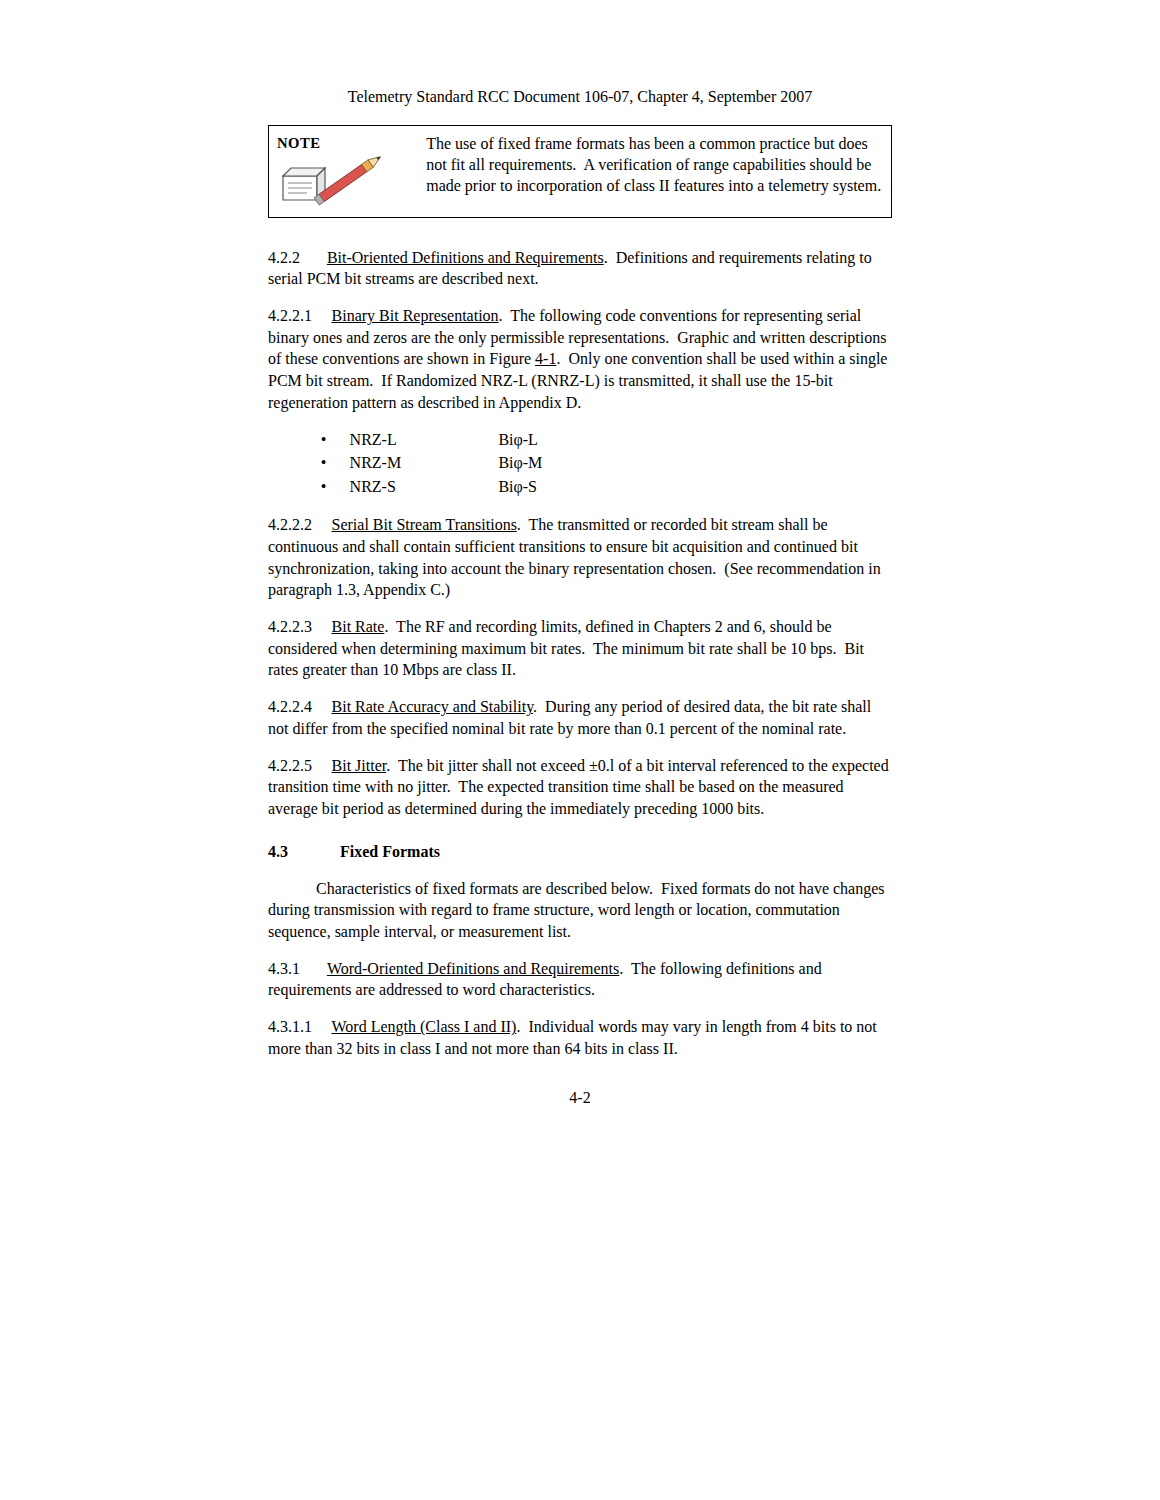Telemetry Standard RCC Document 106-07, Chapter 4, September 2007
NOTE
The use of fixed frame formats has been a common practice but does not fit all requirements. A verification of range capabilities should be made prior to incorporation of class II features into a telemetry system.
4.2.2 Bit-Oriented Definitions and Requirements. Definitions and requirements relating to serial PCM bit streams are described next.
4.2.2.1 Binary Bit Representation. The following code conventions for representing serial binary ones and zeros are the only permissible representations. Graphic and written descriptions of these conventions are shown in Figure 4-1. Only one convention shall be used within a single PCM bit stream. If Randomized NRZ-L (RNRZ-L) is transmitted, it shall use the 15-bit regeneration pattern as described in Appendix D.
NRZ-LBiφ-L
NRZ-MBiφ-M
NRZ-SBiφ-S
4.2.2.2 Serial Bit Stream Transitions. The transmitted or recorded bit stream shall be continuous and shall contain sufficient transitions to ensure bit acquisition and continued bit synchronization, taking into account the binary representation chosen. (See recommendation in paragraph 1.3, Appendix C.)
4.2.2.3 Bit Rate. The RF and recording limits, defined in Chapters 2 and 6, should be considered when determining maximum bit rates. The minimum bit rate shall be 10 bps. Bit rates greater than 10 Mbps are class II.
4.2.2.4 Bit Rate Accuracy and Stability. During any period of desired data, the bit rate shall not differ from the specified nominal bit rate by more than 0.1 percent of the nominal rate.
4.2.2.5 Bit Jitter. The bit jitter shall not exceed ±0.l of a bit interval referenced to the expected transition time with no jitter. The expected transition time shall be based on the measured average bit period as determined during the immediately preceding 1000 bits.
4.3 Fixed Formats
Characteristics of fixed formats are described below. Fixed formats do not have changes during transmission with regard to frame structure, word length or location, commutation sequence, sample interval, or measurement list.
4.3.1 Word-Oriented Definitions and Requirements. The following definitions and requirements are addressed to word characteristics.
4.3.1.1 Word Length (Class I and II). Individual words may vary in length from 4 bits to not more than 32 bits in class I and not more than 64 bits in class II.
4-2